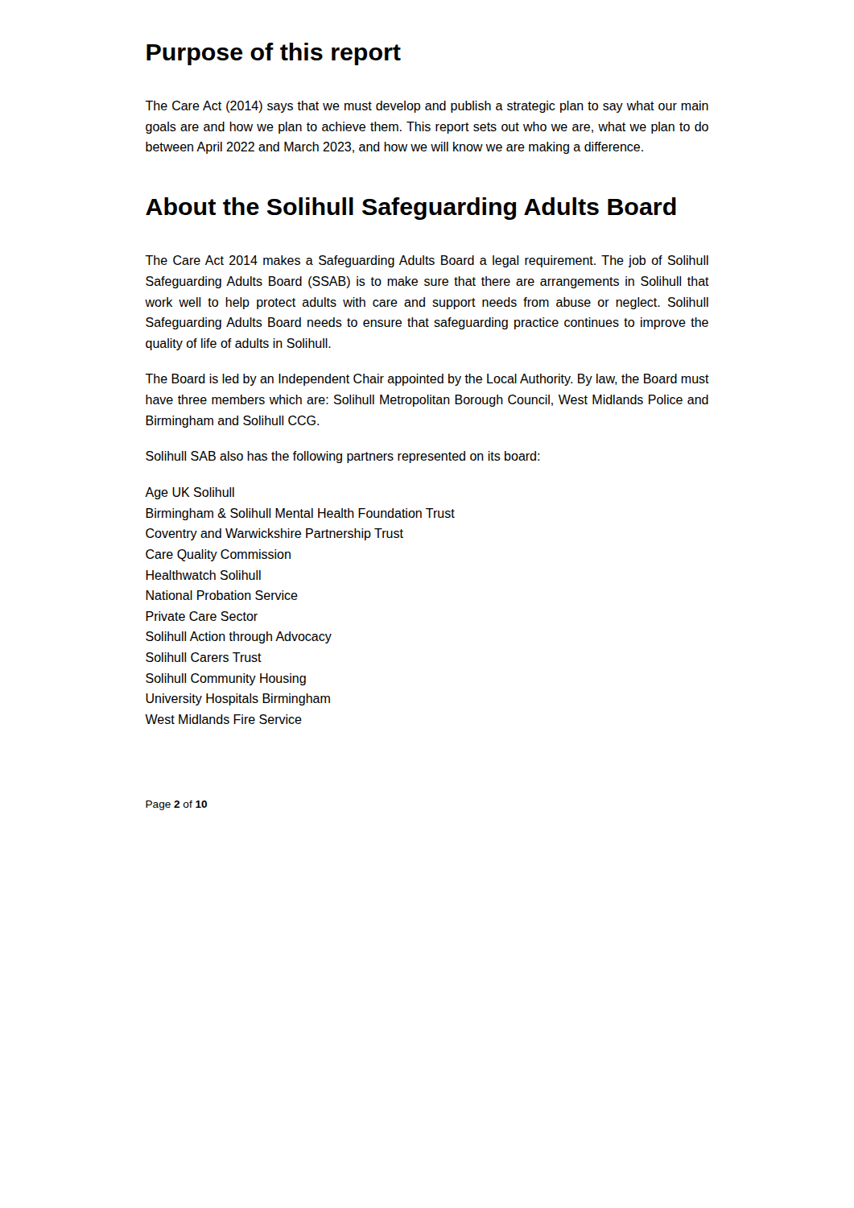Purpose of this report
The Care Act (2014) says that we must develop and publish a strategic plan to say what our main goals are and how we plan to achieve them. This report sets out who we are, what we plan to do between April 2022 and March 2023, and how we will know we are making a difference.
About the Solihull Safeguarding Adults Board
The Care Act 2014 makes a Safeguarding Adults Board a legal requirement. The job of Solihull Safeguarding Adults Board (SSAB) is to make sure that there are arrangements in Solihull that work well to help protect adults with care and support needs from abuse or neglect. Solihull Safeguarding Adults Board needs to ensure that safeguarding practice continues to improve the quality of life of adults in Solihull.
The Board is led by an Independent Chair appointed by the Local Authority. By law, the Board must have three members which are: Solihull Metropolitan Borough Council, West Midlands Police and Birmingham and Solihull CCG.
Solihull SAB also has the following partners represented on its board:
Age UK Solihull
Birmingham & Solihull Mental Health Foundation Trust
Coventry and Warwickshire Partnership Trust
Care Quality Commission
Healthwatch Solihull
National Probation Service
Private Care Sector
Solihull Action through Advocacy
Solihull Carers Trust
Solihull Community Housing
University Hospitals Birmingham
West Midlands Fire Service
Page 2 of 10